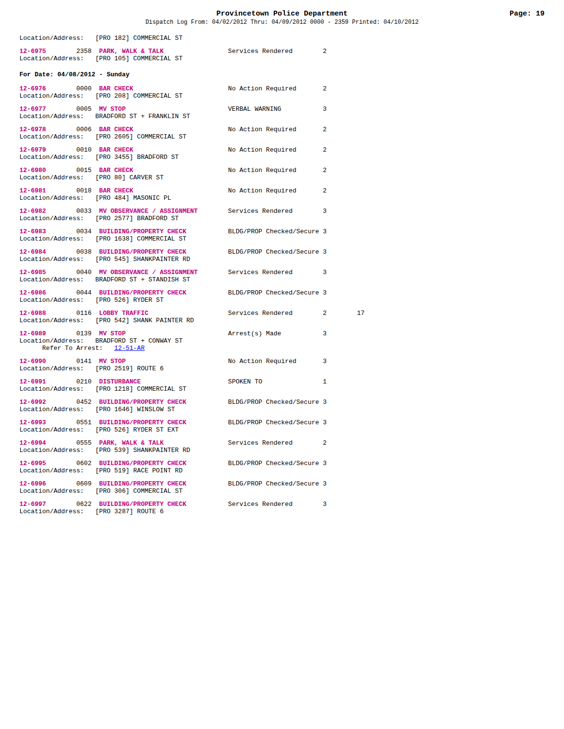Provincetown Police Department Page: 19
Dispatch Log From: 04/02/2012 Thru: 04/09/2012 0000 - 2359 Printed: 04/10/2012
Location/Address: [PRO 182] COMMERCIAL ST
12-6975 2358 PARK, WALK & TALK Services Rendered 2
Location/Address: [PRO 105] COMMERCIAL ST
For Date: 04/08/2012 - Sunday
12-6976 0000 BAR CHECK No Action Required 2
Location/Address: [PRO 208] COMMERCIAL ST
12-6977 0005 MV STOP VERBAL WARNING 3
Location/Address: BRADFORD ST + FRANKLIN ST
12-6978 0006 BAR CHECK No Action Required 2
Location/Address: [PRO 2605] COMMERCIAL ST
12-6979 0010 BAR CHECK No Action Required 2
Location/Address: [PRO 3455] BRADFORD ST
12-6980 0015 BAR CHECK No Action Required 2
Location/Address: [PRO 80] CARVER ST
12-6981 0018 BAR CHECK No Action Required 2
Location/Address: [PRO 484] MASONIC PL
12-6982 0033 MV OBSERVANCE / ASSIGNMENT Services Rendered 3
Location/Address: [PRO 2577] BRADFORD ST
12-6983 0034 BUILDING/PROPERTY CHECK BLDG/PROP Checked/Secure 3
Location/Address: [PRO 1638] COMMERCIAL ST
12-6984 0038 BUILDING/PROPERTY CHECK BLDG/PROP Checked/Secure 3
Location/Address: [PRO 545] SHANKPAINTER RD
12-6985 0040 MV OBSERVANCE / ASSIGNMENT Services Rendered 3
Location/Address: BRADFORD ST + STANDISH ST
12-6986 0044 BUILDING/PROPERTY CHECK BLDG/PROP Checked/Secure 3
Location/Address: [PRO 526] RYDER ST
12-6988 0116 LOBBY TRAFFIC Services Rendered 2 17
Location/Address: [PRO 542] SHANK PAINTER RD
12-6989 0139 MV STOP Arrest(s) Made 3
Location/Address: BRADFORD ST + CONWAY ST
Refer To Arrest: 12-51-AR
12-6990 0141 MV STOP No Action Required 3
Location/Address: [PRO 2519] ROUTE 6
12-6991 0210 DISTURBANCE SPOKEN TO 1
Location/Address: [PRO 1218] COMMERCIAL ST
12-6992 0452 BUILDING/PROPERTY CHECK BLDG/PROP Checked/Secure 3
Location/Address: [PRO 1646] WINSLOW ST
12-6993 0551 BUILDING/PROPERTY CHECK BLDG/PROP Checked/Secure 3
Location/Address: [PRO 526] RYDER ST EXT
12-6994 0555 PARK, WALK & TALK Services Rendered 2
Location/Address: [PRO 539] SHANKPAINTER RD
12-6995 0602 BUILDING/PROPERTY CHECK BLDG/PROP Checked/Secure 3
Location/Address: [PRO 519] RACE POINT RD
12-6996 0609 BUILDING/PROPERTY CHECK BLDG/PROP Checked/Secure 3
Location/Address: [PRO 306] COMMERCIAL ST
12-6997 0622 BUILDING/PROPERTY CHECK Services Rendered 3
Location/Address: [PRO 3287] ROUTE 6